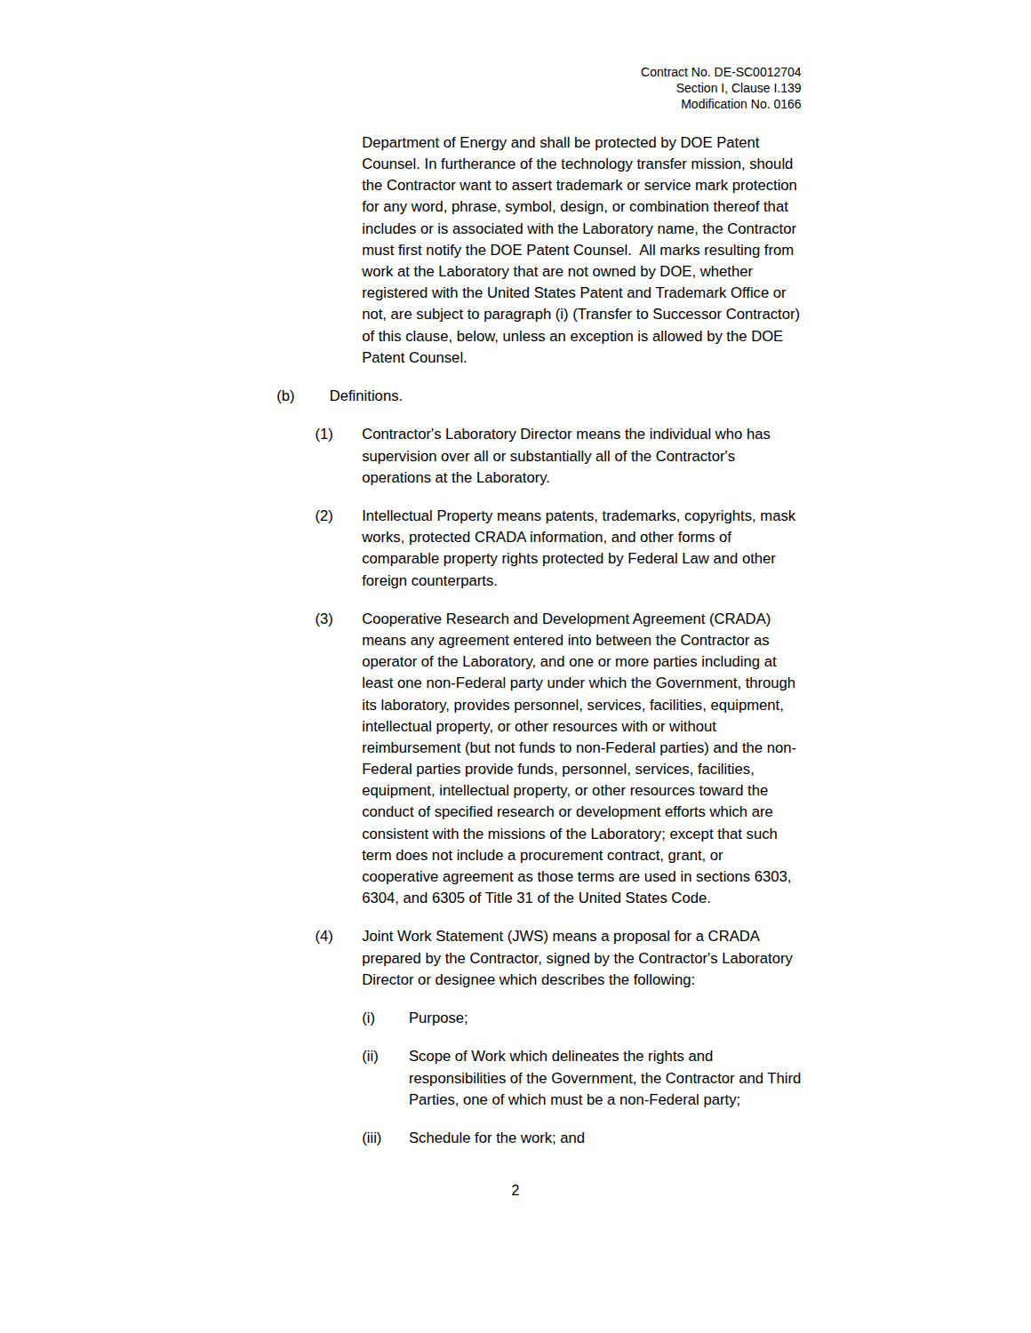Contract No. DE-SC0012704
Section I, Clause I.139
Modification No. 0166
Department of Energy and shall be protected by DOE Patent Counsel. In furtherance of the technology transfer mission, should the Contractor want to assert trademark or service mark protection for any word, phrase, symbol, design, or combination thereof that includes or is associated with the Laboratory name, the Contractor must first notify the DOE Patent Counsel. All marks resulting from work at the Laboratory that are not owned by DOE, whether registered with the United States Patent and Trademark Office or not, are subject to paragraph (i) (Transfer to Successor Contractor) of this clause, below, unless an exception is allowed by the DOE Patent Counsel.
(b)
Definitions.
(1)
Contractor's Laboratory Director means the individual who has supervision over all or substantially all of the Contractor's operations at the Laboratory.
(2)
Intellectual Property means patents, trademarks, copyrights, mask works, protected CRADA information, and other forms of comparable property rights protected by Federal Law and other foreign counterparts.
(3)
Cooperative Research and Development Agreement (CRADA) means any agreement entered into between the Contractor as operator of the Laboratory, and one or more parties including at least one non-Federal party under which the Government, through its laboratory, provides personnel, services, facilities, equipment, intellectual property, or other resources with or without reimbursement (but not funds to non-Federal parties) and the non-Federal parties provide funds, personnel, services, facilities, equipment, intellectual property, or other resources toward the conduct of specified research or development efforts which are consistent with the missions of the Laboratory; except that such term does not include a procurement contract, grant, or cooperative agreement as those terms are used in sections 6303, 6304, and 6305 of Title 31 of the United States Code.
(4)
Joint Work Statement (JWS) means a proposal for a CRADA prepared by the Contractor, signed by the Contractor's Laboratory Director or designee which describes the following:
(i)
Purpose;
(ii)
Scope of Work which delineates the rights and responsibilities of the Government, the Contractor and Third Parties, one of which must be a non-Federal party;
(iii)
Schedule for the work; and
2